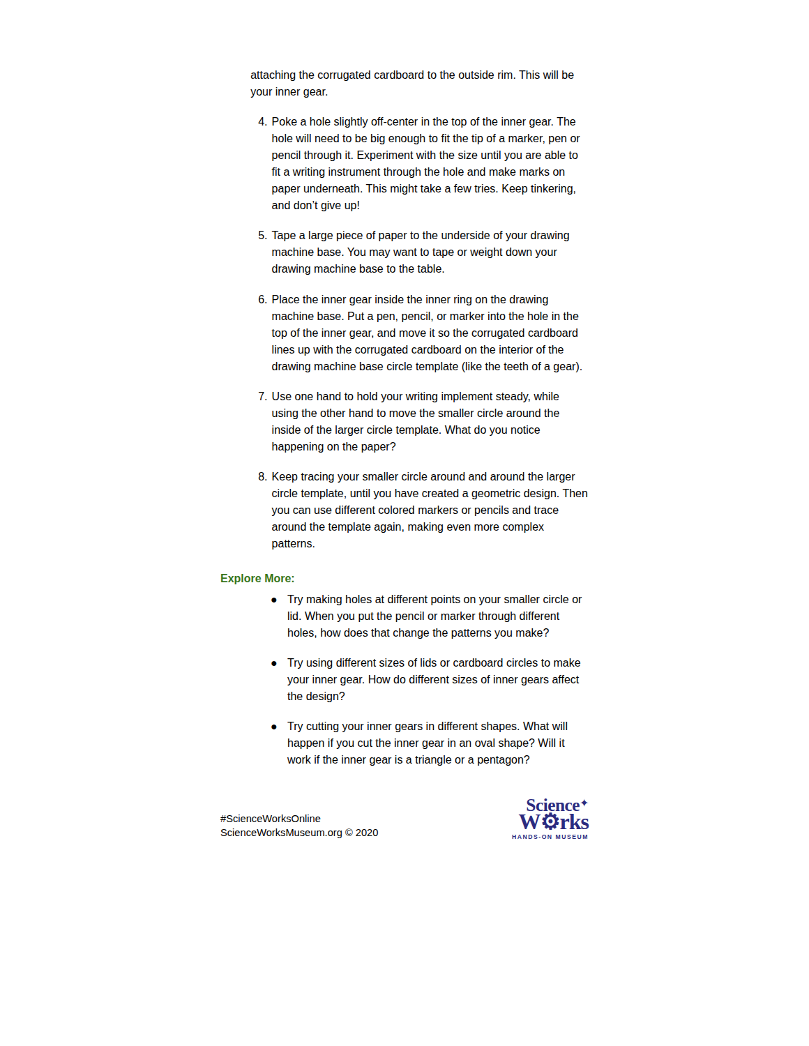attaching the corrugated cardboard to the outside rim. This will be your inner gear.
Poke a hole slightly off-center in the top of the inner gear. The hole will need to be big enough to fit the tip of a marker, pen or pencil through it. Experiment with the size until you are able to fit a writing instrument through the hole and make marks on paper underneath. This might take a few tries. Keep tinkering, and don’t give up!
Tape a large piece of paper to the underside of your drawing machine base. You may want to tape or weight down your drawing machine base to the table.
Place the inner gear inside the inner ring on the drawing machine base. Put a pen, pencil, or marker into the hole in the top of the inner gear, and move it so the corrugated cardboard lines up with the corrugated cardboard on the interior of the drawing machine base circle template (like the teeth of a gear).
Use one hand to hold your writing implement steady, while using the other hand to move the smaller circle around the inside of the larger circle template. What do you notice happening on the paper?
Keep tracing your smaller circle around and around the larger circle template, until you have created a geometric design. Then you can use different colored markers or pencils and trace around the template again, making even more complex patterns.
Explore More:
Try making holes at different points on your smaller circle or lid. When you put the pencil or marker through different holes, how does that change the patterns you make?
Try using different sizes of lids or cardboard circles to make your inner gear. How do different sizes of inner gears affect the design?
Try cutting your inner gears in different shapes. What will happen if you cut the inner gear in an oval shape? Will it work if the inner gear is a triangle or a pentagon?
#ScienceWorksOnline
ScienceWorksMuseum.org © 2020
Science✦ W⚙rks HANDS-ON MUSEUM